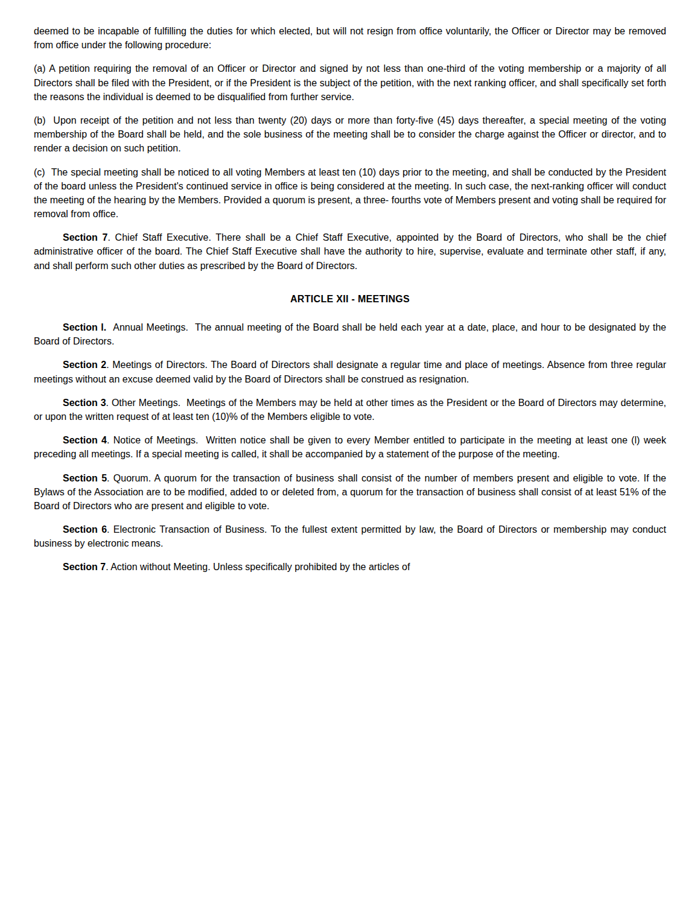deemed to be incapable of fulfilling the duties for which elected, but will not resign from office voluntarily, the Officer or Director may be removed from office under the following procedure:
(a) A petition requiring the removal of an Officer or Director and signed by not less than one-third of the voting membership or a majority of all Directors shall be filed with the President, or if the President is the subject of the petition, with the next ranking officer, and shall specifically set forth the reasons the individual is deemed to be disqualified from further service.
(b) Upon receipt of the petition and not less than twenty (20) days or more than forty-five (45) days thereafter, a special meeting of the voting membership of the Board shall be held, and the sole business of the meeting shall be to consider the charge against the Officer or director, and to render a decision on such petition.
(c) The special meeting shall be noticed to all voting Members at least ten (10) days prior to the meeting, and shall be conducted by the President of the board unless the President's continued service in office is being considered at the meeting. In such case, the next-ranking officer will conduct the meeting of the hearing by the Members. Provided a quorum is present, a three- fourths vote of Members present and voting shall be required for removal from office.
Section 7. Chief Staff Executive. There shall be a Chief Staff Executive, appointed by the Board of Directors, who shall be the chief administrative officer of the board. The Chief Staff Executive shall have the authority to hire, supervise, evaluate and terminate other staff, if any, and shall perform such other duties as prescribed by the Board of Directors.
ARTICLE XII - MEETINGS
Section l. Annual Meetings. The annual meeting of the Board shall be held each year at a date, place, and hour to be designated by the Board of Directors.
Section 2. Meetings of Directors. The Board of Directors shall designate a regular time and place of meetings. Absence from three regular meetings without an excuse deemed valid by the Board of Directors shall be construed as resignation.
Section 3. Other Meetings. Meetings of the Members may be held at other times as the President or the Board of Directors may determine, or upon the written request of at least ten (10)% of the Members eligible to vote.
Section 4. Notice of Meetings. Written notice shall be given to every Member entitled to participate in the meeting at least one (l) week preceding all meetings. If a special meeting is called, it shall be accompanied by a statement of the purpose of the meeting.
Section 5. Quorum. A quorum for the transaction of business shall consist of the number of members present and eligible to vote. If the Bylaws of the Association are to be modified, added to or deleted from, a quorum for the transaction of business shall consist of at least 51% of the Board of Directors who are present and eligible to vote.
Section 6. Electronic Transaction of Business. To the fullest extent permitted by law, the Board of Directors or membership may conduct business by electronic means.
Section 7. Action without Meeting. Unless specifically prohibited by the articles of